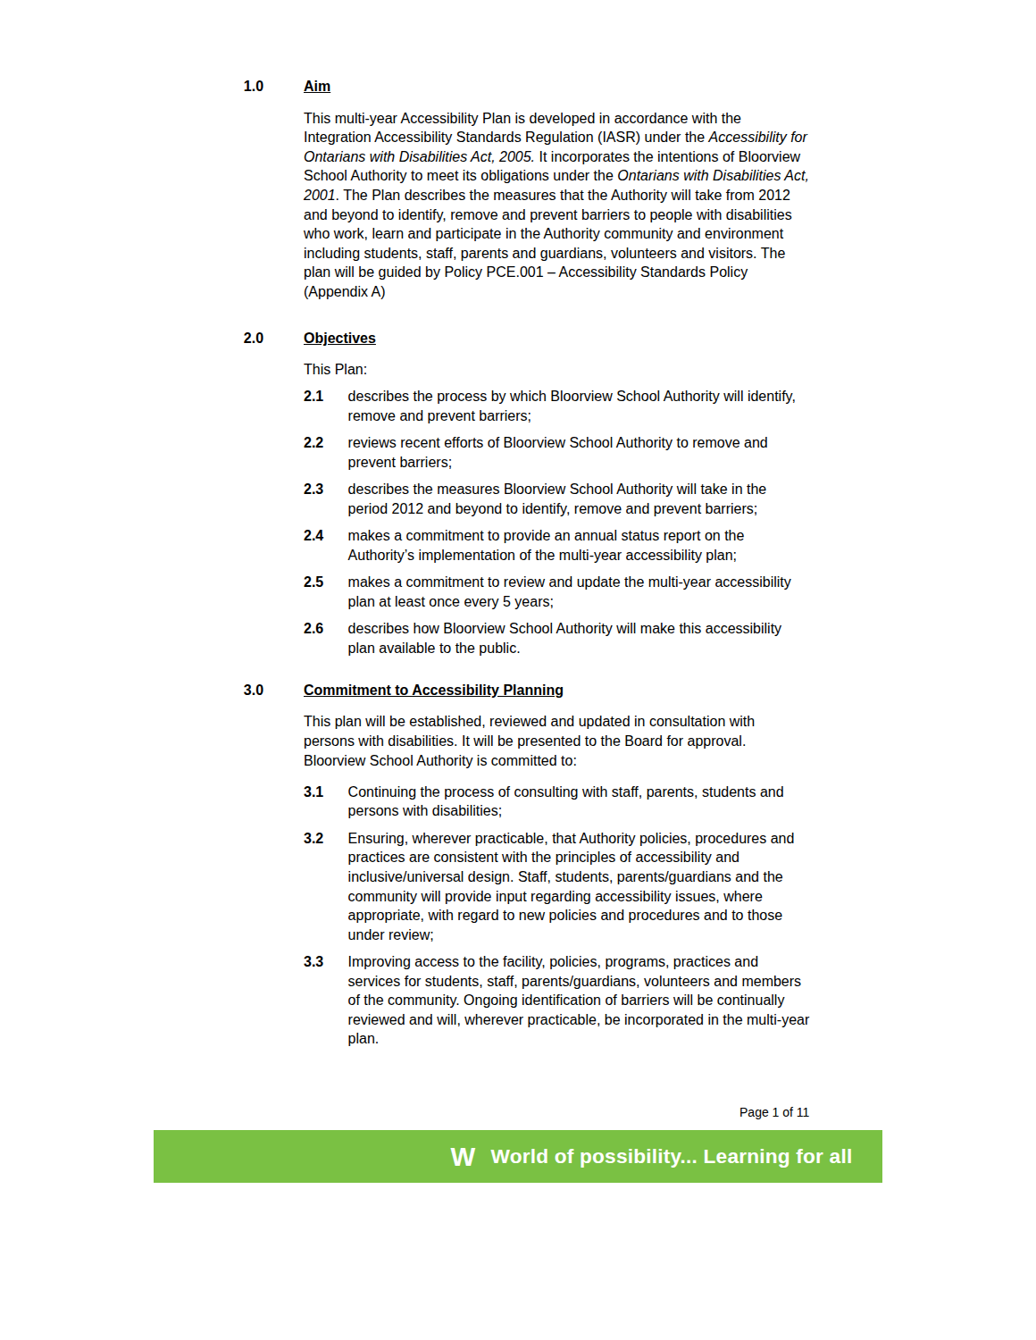1.0
Aim
This multi-year Accessibility Plan is developed in accordance with the Integration Accessibility Standards Regulation (IASR) under the Accessibility for Ontarians with Disabilities Act, 2005. It incorporates the intentions of Bloorview School Authority to meet its obligations under the Ontarians with Disabilities Act, 2001. The Plan describes the measures that the Authority will take from 2012 and beyond to identify, remove and prevent barriers to people with disabilities who work, learn and participate in the Authority community and environment including students, staff, parents and guardians, volunteers and visitors. The plan will be guided by Policy PCE.001 – Accessibility Standards Policy (Appendix A)
2.0
Objectives
This Plan:
2.1 describes the process by which Bloorview School Authority will identify, remove and prevent barriers;
2.2 reviews recent efforts of Bloorview School Authority to remove and prevent barriers;
2.3 describes the measures Bloorview School Authority will take in the period 2012 and beyond to identify, remove and prevent barriers;
2.4 makes a commitment to provide an annual status report on the Authority’s implementation of the multi-year accessibility plan;
2.5 makes a commitment to review and update the multi-year accessibility plan at least once every 5 years;
2.6 describes how Bloorview School Authority will make this accessibility plan available to the public.
3.0
Commitment to Accessibility Planning
This plan will be established, reviewed and updated in consultation with persons with disabilities. It will be presented to the Board for approval. Bloorview School Authority is committed to:
3.1 Continuing the process of consulting with staff, parents, students and persons with disabilities;
3.2 Ensuring, wherever practicable, that Authority policies, procedures and practices are consistent with the principles of accessibility and inclusive/universal design. Staff, students, parents/guardians and the community will provide input regarding accessibility issues, where appropriate, with regard to new policies and procedures and to those under review;
3.3 Improving access to the facility, policies, programs, practices and services for students, staff, parents/guardians, volunteers and members of the community. Ongoing identification of barriers will be continually reviewed and will, wherever practicable, be incorporated in the multi-year plan.
Page 1 of 11
W World of possibility... Learning for all